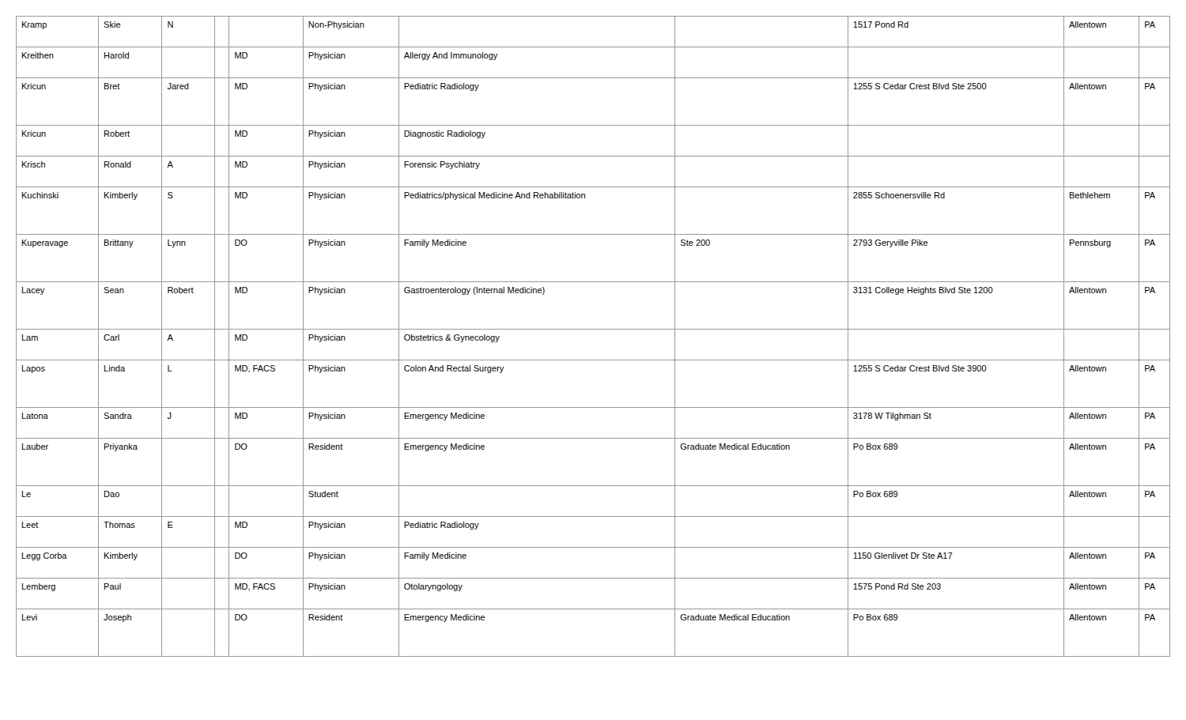| Kramp | Skie | N | | | Non-Physician | | | 1517 Pond Rd | Allentown | PA |
| Kreithen | Harold | | | MD | Physician | Allergy And Immunology | | | | |
| Kricun | Bret | Jared | | MD | Physician | Pediatric Radiology | | 1255 S Cedar Crest Blvd Ste 2500 | Allentown | PA |
| Kricun | Robert | | | MD | Physician | Diagnostic Radiology | | | | |
| Krisch | Ronald | A | | MD | Physician | Forensic Psychiatry | | | | |
| Kuchinski | Kimberly | S | | MD | Physician | Pediatrics/physical Medicine And Rehabilitation | | 2855 Schoenersville Rd | Bethlehem | PA |
| Kuperavage | Brittany | Lynn | | DO | Physician | Family Medicine | Ste 200 | 2793 Geryville Pike | Pennsburg | PA |
| Lacey | Sean | Robert | | MD | Physician | Gastroenterology (Internal Medicine) | | 3131 College Heights Blvd Ste 1200 | Allentown | PA |
| Lam | Carl | A | | MD | Physician | Obstetrics & Gynecology | | | | |
| Lapos | Linda | L | | MD, FACS | Physician | Colon And Rectal Surgery | | 1255 S Cedar Crest Blvd Ste 3900 | Allentown | PA |
| Latona | Sandra | J | | MD | Physician | Emergency Medicine | | 3178 W Tilghman St | Allentown | PA |
| Lauber | Priyanka | | | DO | Resident | Emergency Medicine | Graduate Medical Education | Po Box 689 | Allentown | PA |
| Le | Dao | | | | Student | | | Po Box 689 | Allentown | PA |
| Leet | Thomas | E | | MD | Physician | Pediatric Radiology | | | | |
| Legg Corba | Kimberly | | | DO | Physician | Family Medicine | | 1150 Glenlivet Dr Ste A17 | Allentown | PA |
| Lemberg | Paul | | | MD, FACS | Physician | Otolaryngology | | 1575 Pond Rd Ste 203 | Allentown | PA |
| Levi | Joseph | | | DO | Resident | Emergency Medicine | Graduate Medical Education | Po Box 689 | Allentown | PA |